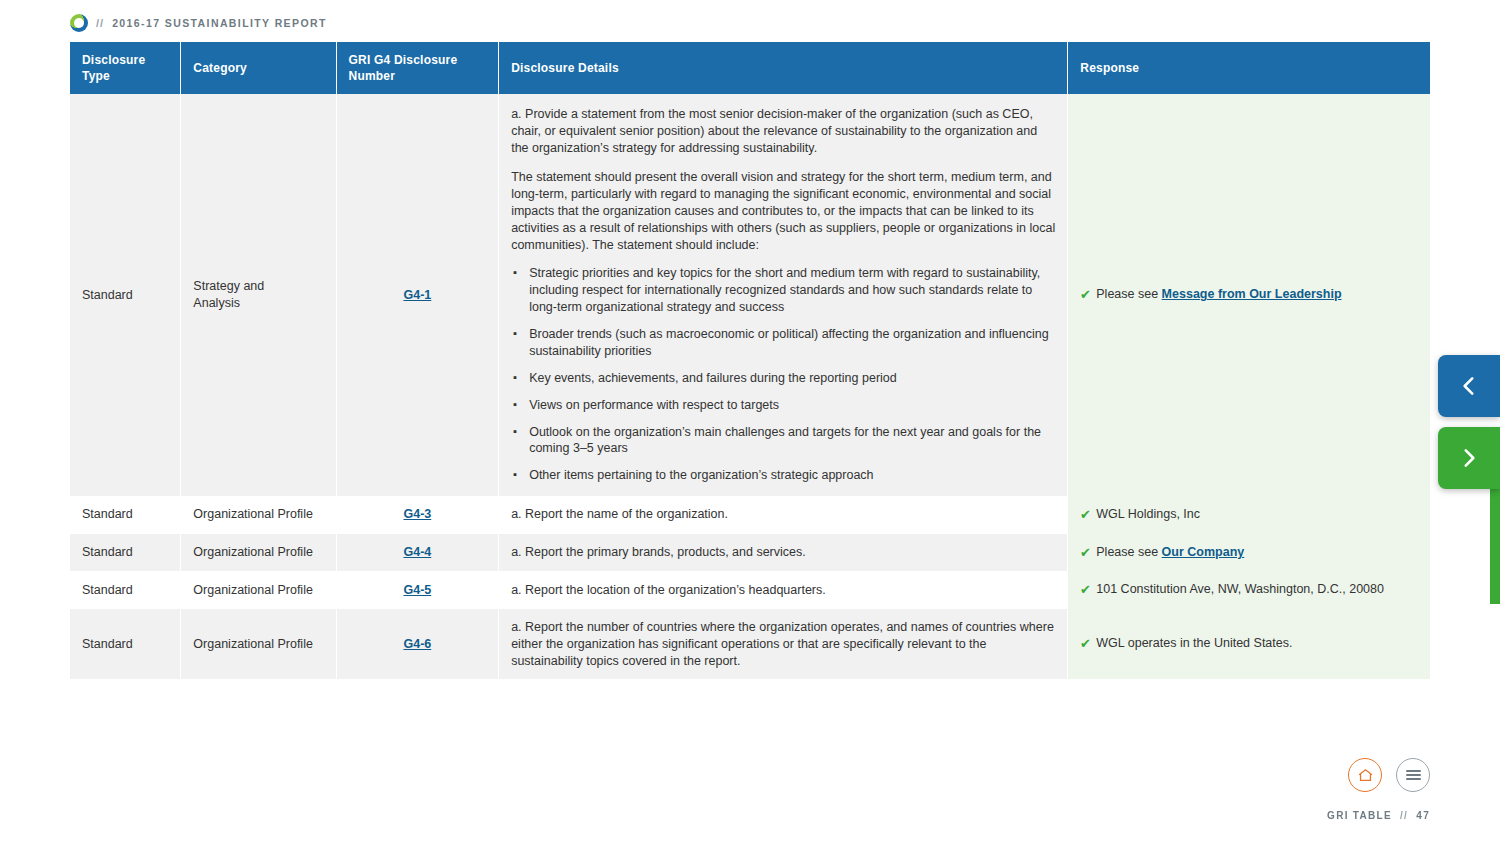// 2016-17 Sustainability Report
| Disclosure Type | Category | GRI G4 Disclosure Number | Disclosure Details | Response |
| --- | --- | --- | --- | --- |
| Standard | Strategy and Analysis | G4-1 | a. Provide a statement from the most senior decision-maker of the organization (such as CEO, chair, or equivalent senior position) about the relevance of sustainability to the organization and the organization’s strategy for addressing sustainability. The statement should present the overall vision and strategy for the short term, medium term, and long-term, particularly with regard to managing the significant economic, environmental and social impacts that the organization causes and contributes to, or the impacts that can be linked to its activities as a result of relationships with others (such as suppliers, people or organizations in local communities). The statement should include: Strategic priorities and key topics for the short and medium term with regard to sustainability, including respect for internationally recognized standards and how such standards relate to long-term organizational strategy and success Broader trends (such as macroeconomic or political) affecting the organization and influencing sustainability priorities Key events, achievements, and failures during the reporting period Views on performance with respect to targets Outlook on the organization’s main challenges and targets for the next year and goals for the coming 3–5 years Other items pertaining to the organization’s strategic approach | ✔ Please see Message from Our Leadership |
| Standard | Organizational Profile | G4-3 | a. Report the name of the organization. | ✔ WGL Holdings, Inc |
| Standard | Organizational Profile | G4-4 | a. Report the primary brands, products, and services. | ✔ Please see Our Company |
| Standard | Organizational Profile | G4-5 | a. Report the location of the organization’s headquarters. | ✔ 101 Constitution Ave, NW, Washington, D.C., 20080 |
| Standard | Organizational Profile | G4-6 | a. Report the number of countries where the organization operates, and names of countries where either the organization has significant operations or that are specifically relevant to the sustainability topics covered in the report. | ✔ WGL operates in the United States. |
GRI Table // 47